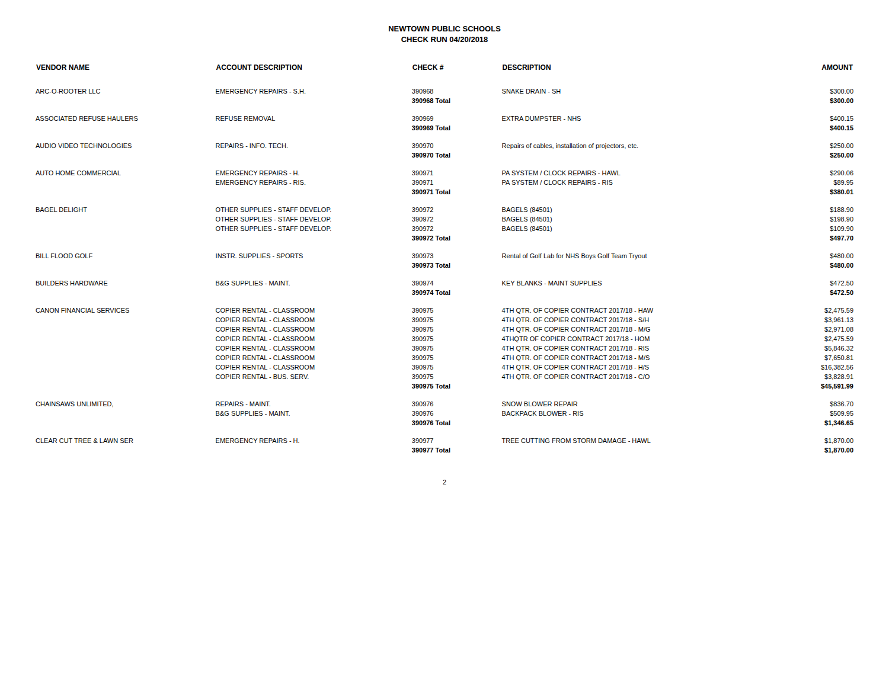NEWTOWN PUBLIC SCHOOLS
CHECK RUN 04/20/2018
| VENDOR NAME | ACCOUNT DESCRIPTION | CHECK # | DESCRIPTION | AMOUNT |
| --- | --- | --- | --- | --- |
| ARC-O-ROOTER LLC | EMERGENCY REPAIRS - S.H. | 390968 | SNAKE DRAIN - SH | $300.00 |
| | | 390968 Total | | $300.00 |
| ASSOCIATED REFUSE HAULERS | REFUSE REMOVAL | 390969 | EXTRA DUMPSTER - NHS | $400.15 |
| | | 390969 Total | | $400.15 |
| AUDIO VIDEO TECHNOLOGIES | REPAIRS - INFO. TECH. | 390970 | Repairs of cables, installation of projectors, etc. | $250.00 |
| | | 390970 Total | | $250.00 |
| AUTO HOME COMMERCIAL | EMERGENCY REPAIRS - H. | 390971 | PA SYSTEM / CLOCK REPAIRS - HAWL | $290.06 |
| | EMERGENCY REPAIRS - RIS. | 390971 | PA SYSTEM / CLOCK REPAIRS - RIS | $89.95 |
| | | 390971 Total | | $380.01 |
| BAGEL DELIGHT | OTHER SUPPLIES - STAFF DEVELOP. | 390972 | BAGELS (84501) | $188.90 |
| | OTHER SUPPLIES - STAFF DEVELOP. | 390972 | BAGELS (84501) | $198.90 |
| | OTHER SUPPLIES - STAFF DEVELOP. | 390972 | BAGELS (84501) | $109.90 |
| | | 390972 Total | | $497.70 |
| BILL FLOOD GOLF | INSTR. SUPPLIES - SPORTS | 390973 | Rental of Golf Lab for NHS Boys Golf Team Tryout | $480.00 |
| | | 390973 Total | | $480.00 |
| BUILDERS HARDWARE | B&G SUPPLIES - MAINT. | 390974 | KEY BLANKS - MAINT SUPPLIES | $472.50 |
| | | 390974 Total | | $472.50 |
| CANON FINANCIAL SERVICES | COPIER RENTAL - CLASSROOM | 390975 | 4TH QTR. OF COPIER CONTRACT 2017/18 - HAW | $2,475.59 |
| | COPIER RENTAL - CLASSROOM | 390975 | 4TH QTR. OF COPIER CONTRACT 2017/18 - S/H | $3,961.13 |
| | COPIER RENTAL - CLASSROOM | 390975 | 4TH QTR. OF COPIER CONTRACT 2017/18 - M/G | $2,971.08 |
| | COPIER RENTAL - CLASSROOM | 390975 | 4THQTR OF COPIER CONTRACT 2017/18 - HOM | $2,475.59 |
| | COPIER RENTAL - CLASSROOM | 390975 | 4TH QTR. OF COPIER CONTRACT 2017/18 - RIS | $5,846.32 |
| | COPIER RENTAL - CLASSROOM | 390975 | 4TH QTR. OF COPIER CONTRACT 2017/18 - M/S | $7,650.81 |
| | COPIER RENTAL - CLASSROOM | 390975 | 4TH QTR. OF COPIER CONTRACT 2017/18 - H/S | $16,382.56 |
| | COPIER RENTAL - BUS. SERV. | 390975 | 4TH QTR. OF COPIER CONTRACT 2017/18 - C/O | $3,828.91 |
| | | 390975 Total | | $45,591.99 |
| CHAINSAWS UNLIMITED, | REPAIRS - MAINT. | 390976 | SNOW BLOWER REPAIR | $836.70 |
| | B&G SUPPLIES - MAINT. | 390976 | BACKPACK BLOWER - RIS | $509.95 |
| | | 390976 Total | | $1,346.65 |
| CLEAR CUT TREE & LAWN SER | EMERGENCY REPAIRS - H. | 390977 | TREE CUTTING FROM STORM DAMAGE - HAWL | $1,870.00 |
| | | 390977 Total | | $1,870.00 |
2